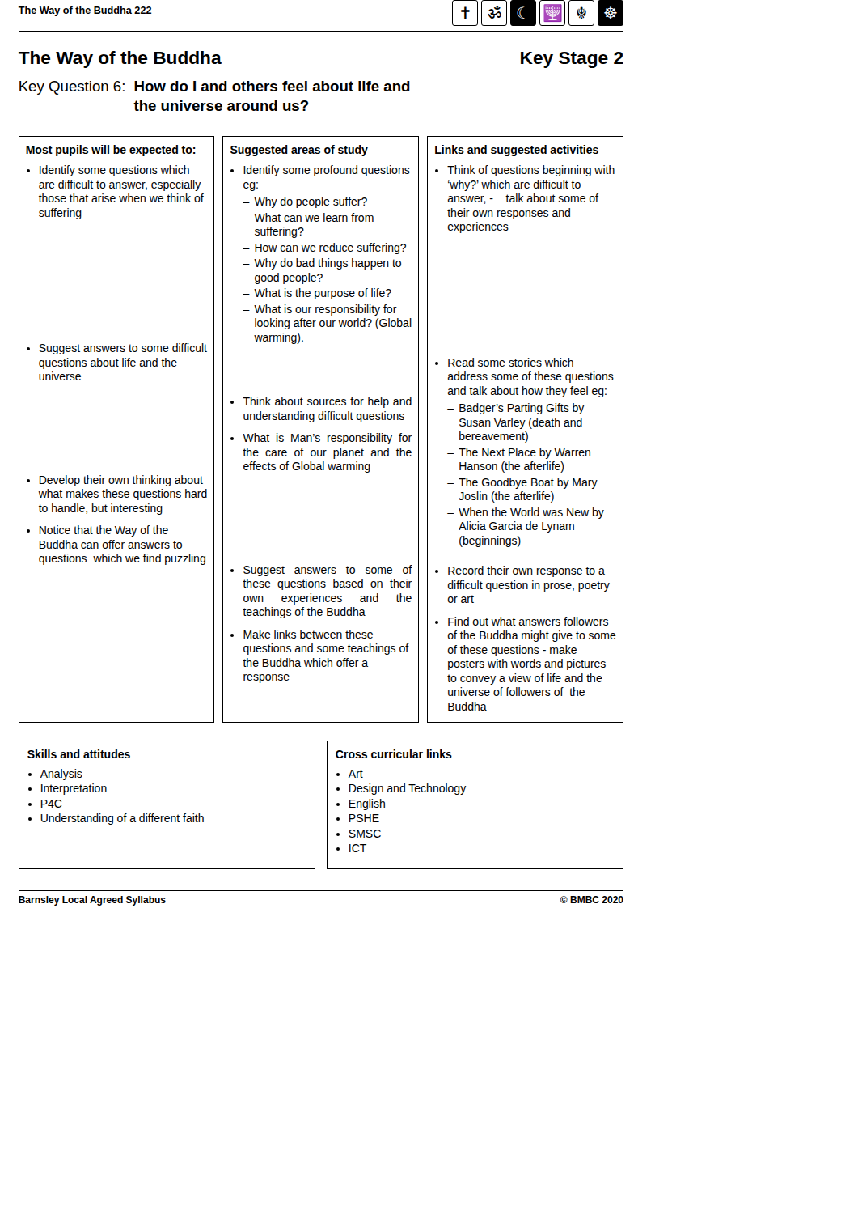The Way of the Buddha 222
✝
ॐ
☾
🕎
☬
☸
The Way of the Buddha
Key Stage 2
Key Question 6:
How do I and others feel about life and
the universe around us?
Most pupils will be expected to:
Identify some questions which are difficult to answer, especially those that arise when we think of suffering
Suggest answers to some difficult questions about life and the universe
Develop their own thinking about what makes these questions hard to handle, but interesting
Notice that the Way of the Buddha can offer answers to questions which we find puzzling
Suggested areas of study
Identify some profound questions eg:
Why do people suffer?
What can we learn from suffering?
How can we reduce suffering?
Why do bad things happen to good people?
What is the purpose of life?
What is our responsibility for looking after our world? (Global warming).
Think about sources for help and understanding difficult questions
What is Man’s responsibility for the care of our planet and the effects of Global warming
Suggest answers to some of these questions based on their own experiences and the teachings of the Buddha
Make links between these questions and some teachings of the Buddha which offer a response
Links and suggested activities
Think of questions beginning with ‘why?’ which are difficult to answer, - talk about some of their own responses and experiences
Read some stories which address some of these questions and talk about how they feel eg:
Badger’s Parting Gifts by Susan Varley (death and bereavement)
The Next Place by Warren Hanson (the afterlife)
The Goodbye Boat by Mary Joslin (the afterlife)
When the World was New by Alicia Garcia de Lynam (beginnings)
Record their own response to a difficult question in prose, poetry or art
Find out what answers followers of the Buddha might give to some of these questions - make posters with words and pictures to convey a view of life and the universe of followers of the Buddha
Skills and attitudes
Analysis
Interpretation
P4C
Understanding of a different faith
Cross curricular links
Art
Design and Technology
English
PSHE
SMSC
ICT
Barnsley Local Agreed Syllabus © BMBC 2020